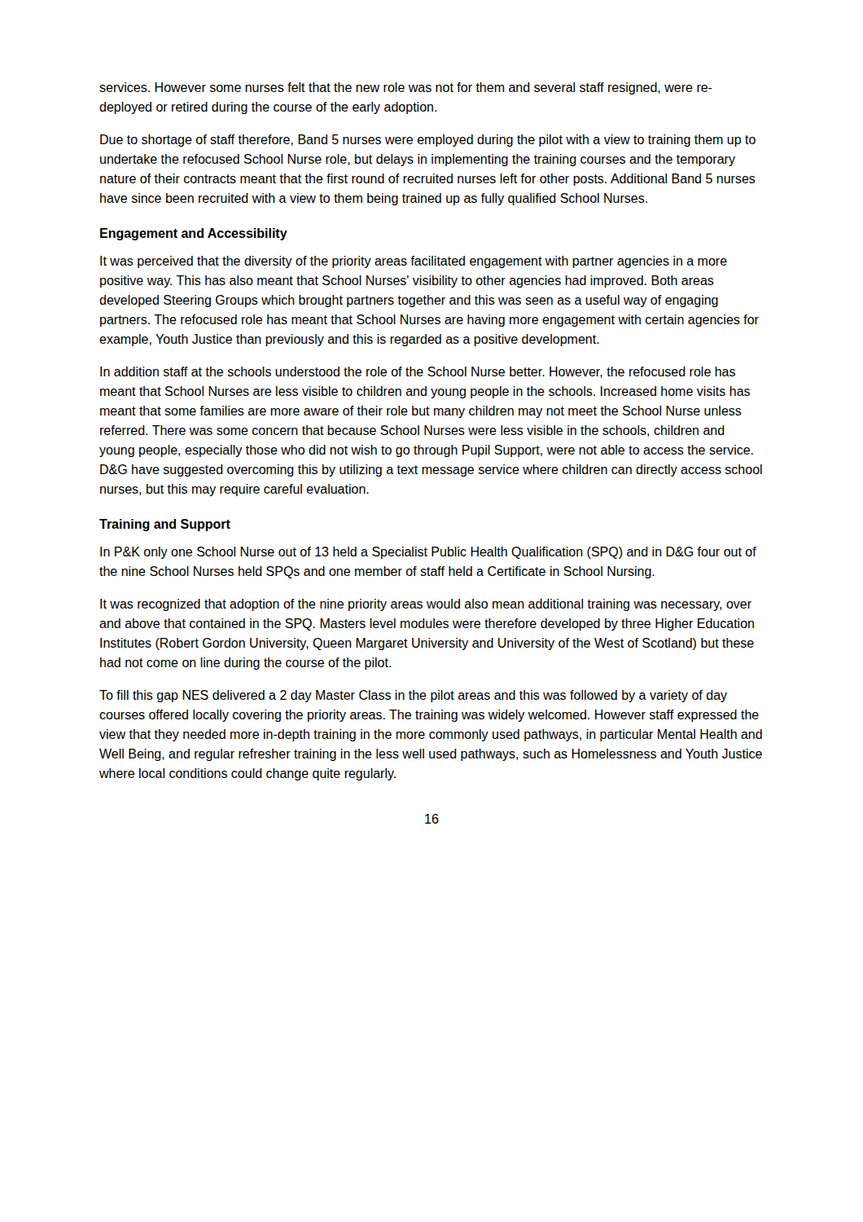services. However some nurses felt that the new role was not for them and several staff resigned, were re-deployed or retired during the course of the early adoption.
Due to shortage of staff therefore, Band 5 nurses were employed during the pilot with a view to training them up to undertake the refocused School Nurse role, but delays in implementing the training courses and the temporary nature of their contracts meant that the first round of recruited nurses left for other posts. Additional Band 5 nurses have since been recruited with a view to them being trained up as fully qualified School Nurses.
Engagement and Accessibility
It was perceived that the diversity of the priority areas facilitated engagement with partner agencies in a more positive way. This has also meant that School Nurses' visibility to other agencies had improved. Both areas developed Steering Groups which brought partners together and this was seen as a useful way of engaging partners. The refocused role has meant that School Nurses are having more engagement with certain agencies for example, Youth Justice than previously and this is regarded as a positive development.
In addition staff at the schools understood the role of the School Nurse better. However, the refocused role has meant that School Nurses are less visible to children and young people in the schools. Increased home visits has meant that some families are more aware of their role but many children may not meet the School Nurse unless referred. There was some concern that because School Nurses were less visible in the schools, children and young people, especially those who did not wish to go through Pupil Support, were not able to access the service. D&G have suggested overcoming this by utilizing a text message service where children can directly access school nurses, but this may require careful evaluation.
Training and Support
In P&K only one School Nurse out of 13 held a Specialist Public Health Qualification (SPQ) and in D&G four out of the nine School Nurses held SPQs and one member of staff held a Certificate in School Nursing.
It was recognized that adoption of the nine priority areas would also mean additional training was necessary, over and above that contained in the SPQ. Masters level modules were therefore developed by three Higher Education Institutes (Robert Gordon University, Queen Margaret University and University of the West of Scotland) but these had not come on line during the course of the pilot.
To fill this gap NES delivered a 2 day Master Class in the pilot areas and this was followed by a variety of day courses offered locally covering the priority areas. The training was widely welcomed. However staff expressed the view that they needed more in-depth training in the more commonly used pathways, in particular Mental Health and Well Being, and regular refresher training in the less well used pathways, such as Homelessness and Youth Justice where local conditions could change quite regularly.
16